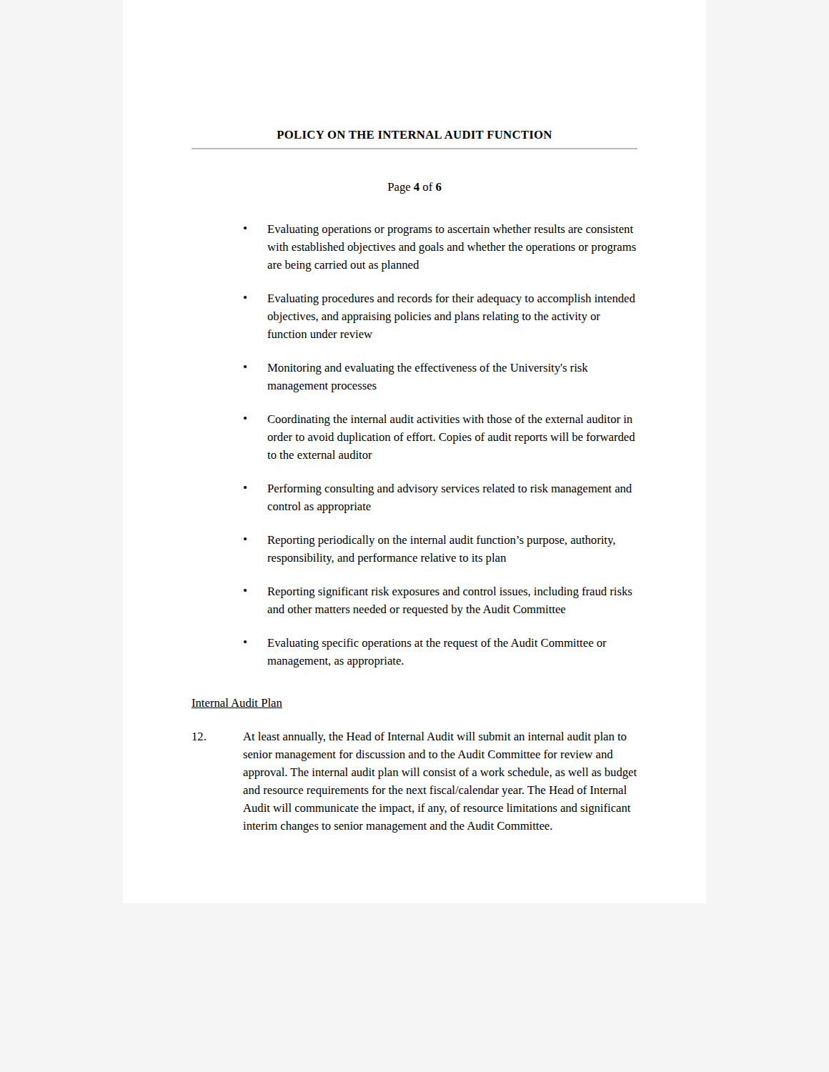Policy on the Internal Audit Function
Page 4 of 6
Evaluating operations or programs to ascertain whether results are consistent with established objectives and goals and whether the operations or programs are being carried out as planned
Evaluating procedures and records for their adequacy to accomplish intended objectives, and appraising policies and plans relating to the activity or function under review
Monitoring and evaluating the effectiveness of the University's risk management processes
Coordinating the internal audit activities with those of the external auditor in order to avoid duplication of effort. Copies of audit reports will be forwarded to the external auditor
Performing consulting and advisory services related to risk management and control as appropriate
Reporting periodically on the internal audit function’s purpose, authority, responsibility, and performance relative to its plan
Reporting significant risk exposures and control issues, including fraud risks and other matters needed or requested by the Audit Committee
Evaluating specific operations at the request of the Audit Committee or management, as appropriate.
Internal Audit Plan
12.
At least annually, the Head of Internal Audit will submit an internal audit plan to senior management for discussion and to the Audit Committee for review and approval. The internal audit plan will consist of a work schedule, as well as budget and resource requirements for the next fiscal/calendar year. The Head of Internal Audit will communicate the impact, if any, of resource limitations and significant interim changes to senior management and the Audit Committee.